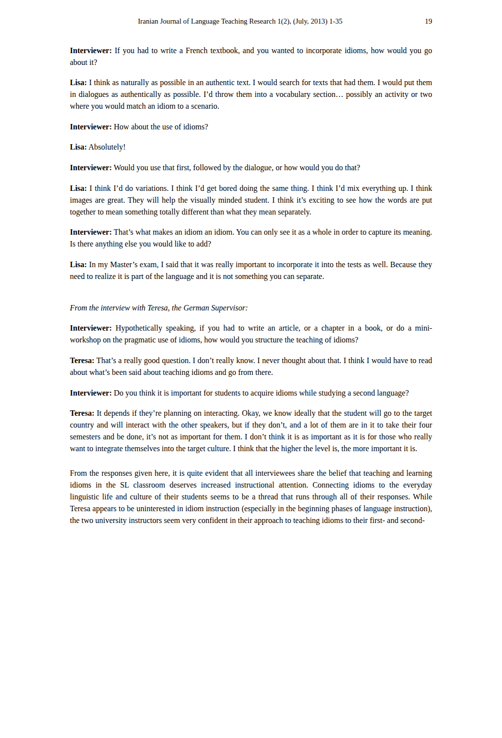Iranian Journal of Language Teaching Research 1(2), (July, 2013) 1-35 19
Interviewer: If you had to write a French textbook, and you wanted to incorporate idioms, how would you go about it?
Lisa: I think as naturally as possible in an authentic text. I would search for texts that had them. I would put them in dialogues as authentically as possible. I’d throw them into a vocabulary section… possibly an activity or two where you would match an idiom to a scenario.
Interviewer: How about the use of idioms?
Lisa: Absolutely!
Interviewer: Would you use that first, followed by the dialogue, or how would you do that?
Lisa: I think I’d do variations. I think I’d get bored doing the same thing. I think I’d mix everything up. I think images are great. They will help the visually minded student. I think it’s exciting to see how the words are put together to mean something totally different than what they mean separately.
Interviewer: That’s what makes an idiom an idiom. You can only see it as a whole in order to capture its meaning. Is there anything else you would like to add?
Lisa: In my Master’s exam, I said that it was really important to incorporate it into the tests as well. Because they need to realize it is part of the language and it is not something you can separate.
From the interview with Teresa, the German Supervisor:
Interviewer: Hypothetically speaking, if you had to write an article, or a chapter in a book, or do a mini- workshop on the pragmatic use of idioms, how would you structure the teaching of idioms?
Teresa: That’s a really good question. I don’t really know. I never thought about that. I think I would have to read about what’s been said about teaching idioms and go from there.
Interviewer: Do you think it is important for students to acquire idioms while studying a second language?
Teresa: It depends if they’re planning on interacting. Okay, we know ideally that the student will go to the target country and will interact with the other speakers, but if they don’t, and a lot of them are in it to take their four semesters and be done, it’s not as important for them. I don’t think it is as important as it is for those who really want to integrate themselves into the target culture. I think that the higher the level is, the more important it is.
From the responses given here, it is quite evident that all interviewees share the belief that teaching and learning idioms in the SL classroom deserves increased instructional attention. Connecting idioms to the everyday linguistic life and culture of their students seems to be a thread that runs through all of their responses. While Teresa appears to be uninterested in idiom instruction (especially in the beginning phases of language instruction), the two university instructors seem very confident in their approach to teaching idioms to their first- and second-